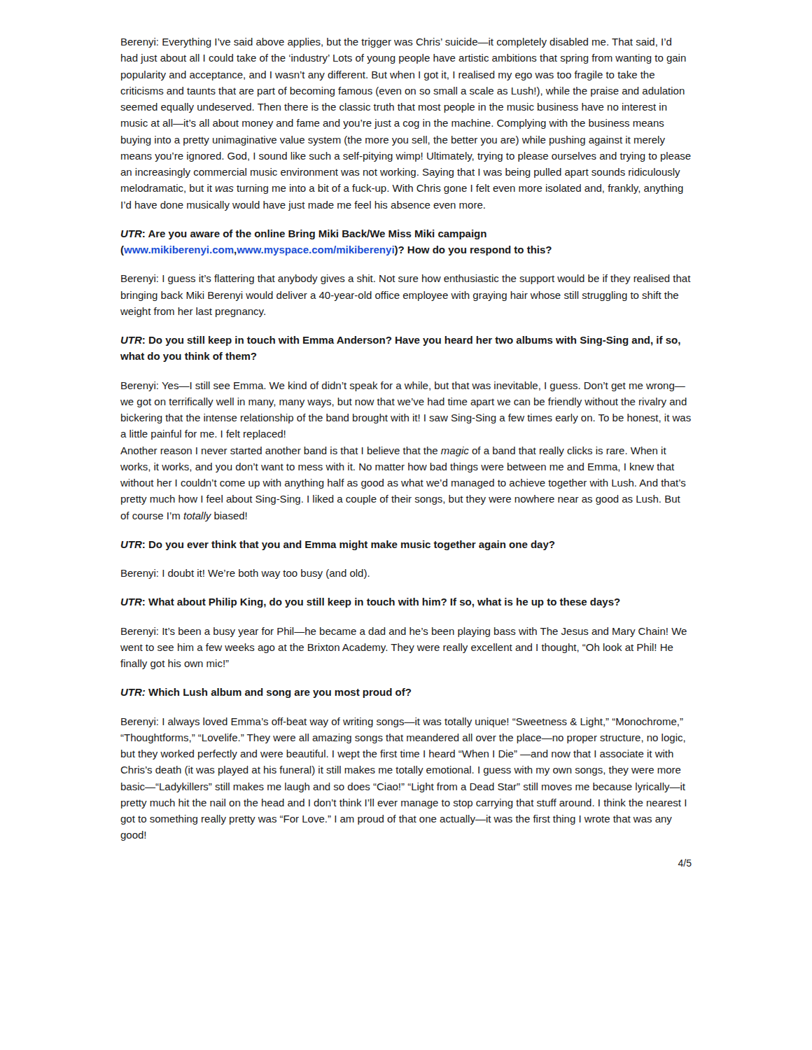Berenyi: Everything I’ve said above applies, but the trigger was Chris’ suicide—it completely disabled me. That said, I’d had just about all I could take of the ‘industry’ Lots of young people have artistic ambitions that spring from wanting to gain popularity and acceptance, and I wasn’t any different. But when I got it, I realised my ego was too fragile to take the criticisms and taunts that are part of becoming famous (even on so small a scale as Lush!), while the praise and adulation seemed equally undeserved. Then there is the classic truth that most people in the music business have no interest in music at all—it’s all about money and fame and you’re just a cog in the machine. Complying with the business means buying into a pretty unimaginative value system (the more you sell, the better you are) while pushing against it merely means you’re ignored. God, I sound like such a self-pitying wimp! Ultimately, trying to please ourselves and trying to please an increasingly commercial music environment was not working. Saying that I was being pulled apart sounds ridiculously melodramatic, but it was turning me into a bit of a fuck-up. With Chris gone I felt even more isolated and, frankly, anything I’d have done musically would have just made me feel his absence even more.
UTR: Are you aware of the online Bring Miki Back/We Miss Miki campaign (www.mikiberenyi.com,www.myspace.com/mikiberenyi)? How do you respond to this?
Berenyi: I guess it’s flattering that anybody gives a shit. Not sure how enthusiastic the support would be if they realised that bringing back Miki Berenyi would deliver a 40-year-old office employee with graying hair whose still struggling to shift the weight from her last pregnancy.
UTR: Do you still keep in touch with Emma Anderson? Have you heard her two albums with Sing-Sing and, if so, what do you think of them?
Berenyi: Yes—I still see Emma. We kind of didn’t speak for a while, but that was inevitable, I guess. Don’t get me wrong—we got on terrifically well in many, many ways, but now that we’ve had time apart we can be friendly without the rivalry and bickering that the intense relationship of the band brought with it! I saw Sing-Sing a few times early on. To be honest, it was a little painful for me. I felt replaced!
Another reason I never started another band is that I believe that the magic of a band that really clicks is rare. When it works, it works, and you don’t want to mess with it. No matter how bad things were between me and Emma, I knew that without her I couldn’t come up with anything half as good as what we’d managed to achieve together with Lush. And that’s pretty much how I feel about Sing-Sing. I liked a couple of their songs, but they were nowhere near as good as Lush. But of course I’m totally biased!
UTR: Do you ever think that you and Emma might make music together again one day?
Berenyi: I doubt it! We’re both way too busy (and old).
UTR: What about Philip King, do you still keep in touch with him? If so, what is he up to these days?
Berenyi: It’s been a busy year for Phil—he became a dad and he’s been playing bass with The Jesus and Mary Chain! We went to see him a few weeks ago at the Brixton Academy. They were really excellent and I thought, “Oh look at Phil! He finally got his own mic!”
UTR: Which Lush album and song are you most proud of?
Berenyi: I always loved Emma’s off-beat way of writing songs—it was totally unique! “Sweetness & Light,” “Monochrome,” “Thoughtforms,” “Lovelife.” They were all amazing songs that meandered all over the place—no proper structure, no logic, but they worked perfectly and were beautiful. I wept the first time I heard “When I Die” —and now that I associate it with Chris’s death (it was played at his funeral) it still makes me totally emotional. I guess with my own songs, they were more basic—“Ladykillers” still makes me laugh and so does “Ciao!” “Light from a Dead Star” still moves me because lyrically—it pretty much hit the nail on the head and I don’t think I’ll ever manage to stop carrying that stuff around. I think the nearest I got to something really pretty was “For Love.” I am proud of that one actually—it was the first thing I wrote that was any good!
4/5